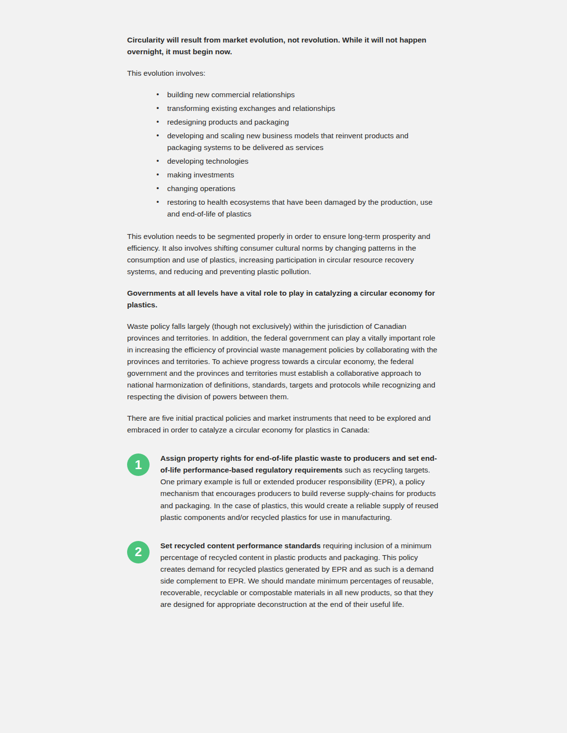Circularity will result from market evolution, not revolution. While it will not happen overnight, it must begin now.
This evolution involves:
building new commercial relationships
transforming existing exchanges and relationships
redesigning products and packaging
developing and scaling new business models that reinvent products and packaging systems to be delivered as services
developing technologies
making investments
changing operations
restoring to health ecosystems that have been damaged by the production, use and end-of-life of plastics
This evolution needs to be segmented properly in order to ensure long-term prosperity and efficiency. It also involves shifting consumer cultural norms by changing patterns in the consumption and use of plastics, increasing participation in circular resource recovery systems, and reducing and preventing plastic pollution.
Governments at all levels have a vital role to play in catalyzing a circular economy for plastics.
Waste policy falls largely (though not exclusively) within the jurisdiction of Canadian provinces and territories. In addition, the federal government can play a vitally important role in increasing the efficiency of provincial waste management policies by collaborating with the provinces and territories. To achieve progress towards a circular economy, the federal government and the provinces and territories must establish a collaborative approach to national harmonization of definitions, standards, targets and protocols while recognizing and respecting the division of powers between them.
There are five initial practical policies and market instruments that need to be explored and embraced in order to catalyze a circular economy for plastics in Canada:
1
Assign property rights for end-of-life plastic waste to producers and set end-of-life performance-based regulatory requirements such as recycling targets. One primary example is full or extended producer responsibility (EPR), a policy mechanism that encourages producers to build reverse supply-chains for products and packaging. In the case of plastics, this would create a reliable supply of reused plastic components and/or recycled plastics for use in manufacturing.
2
Set recycled content performance standards requiring inclusion of a minimum percentage of recycled content in plastic products and packaging. This policy creates demand for recycled plastics generated by EPR and as such is a demand side complement to EPR. We should mandate minimum percentages of reusable, recoverable, recyclable or compostable materials in all new products, so that they are designed for appropriate deconstruction at the end of their useful life.